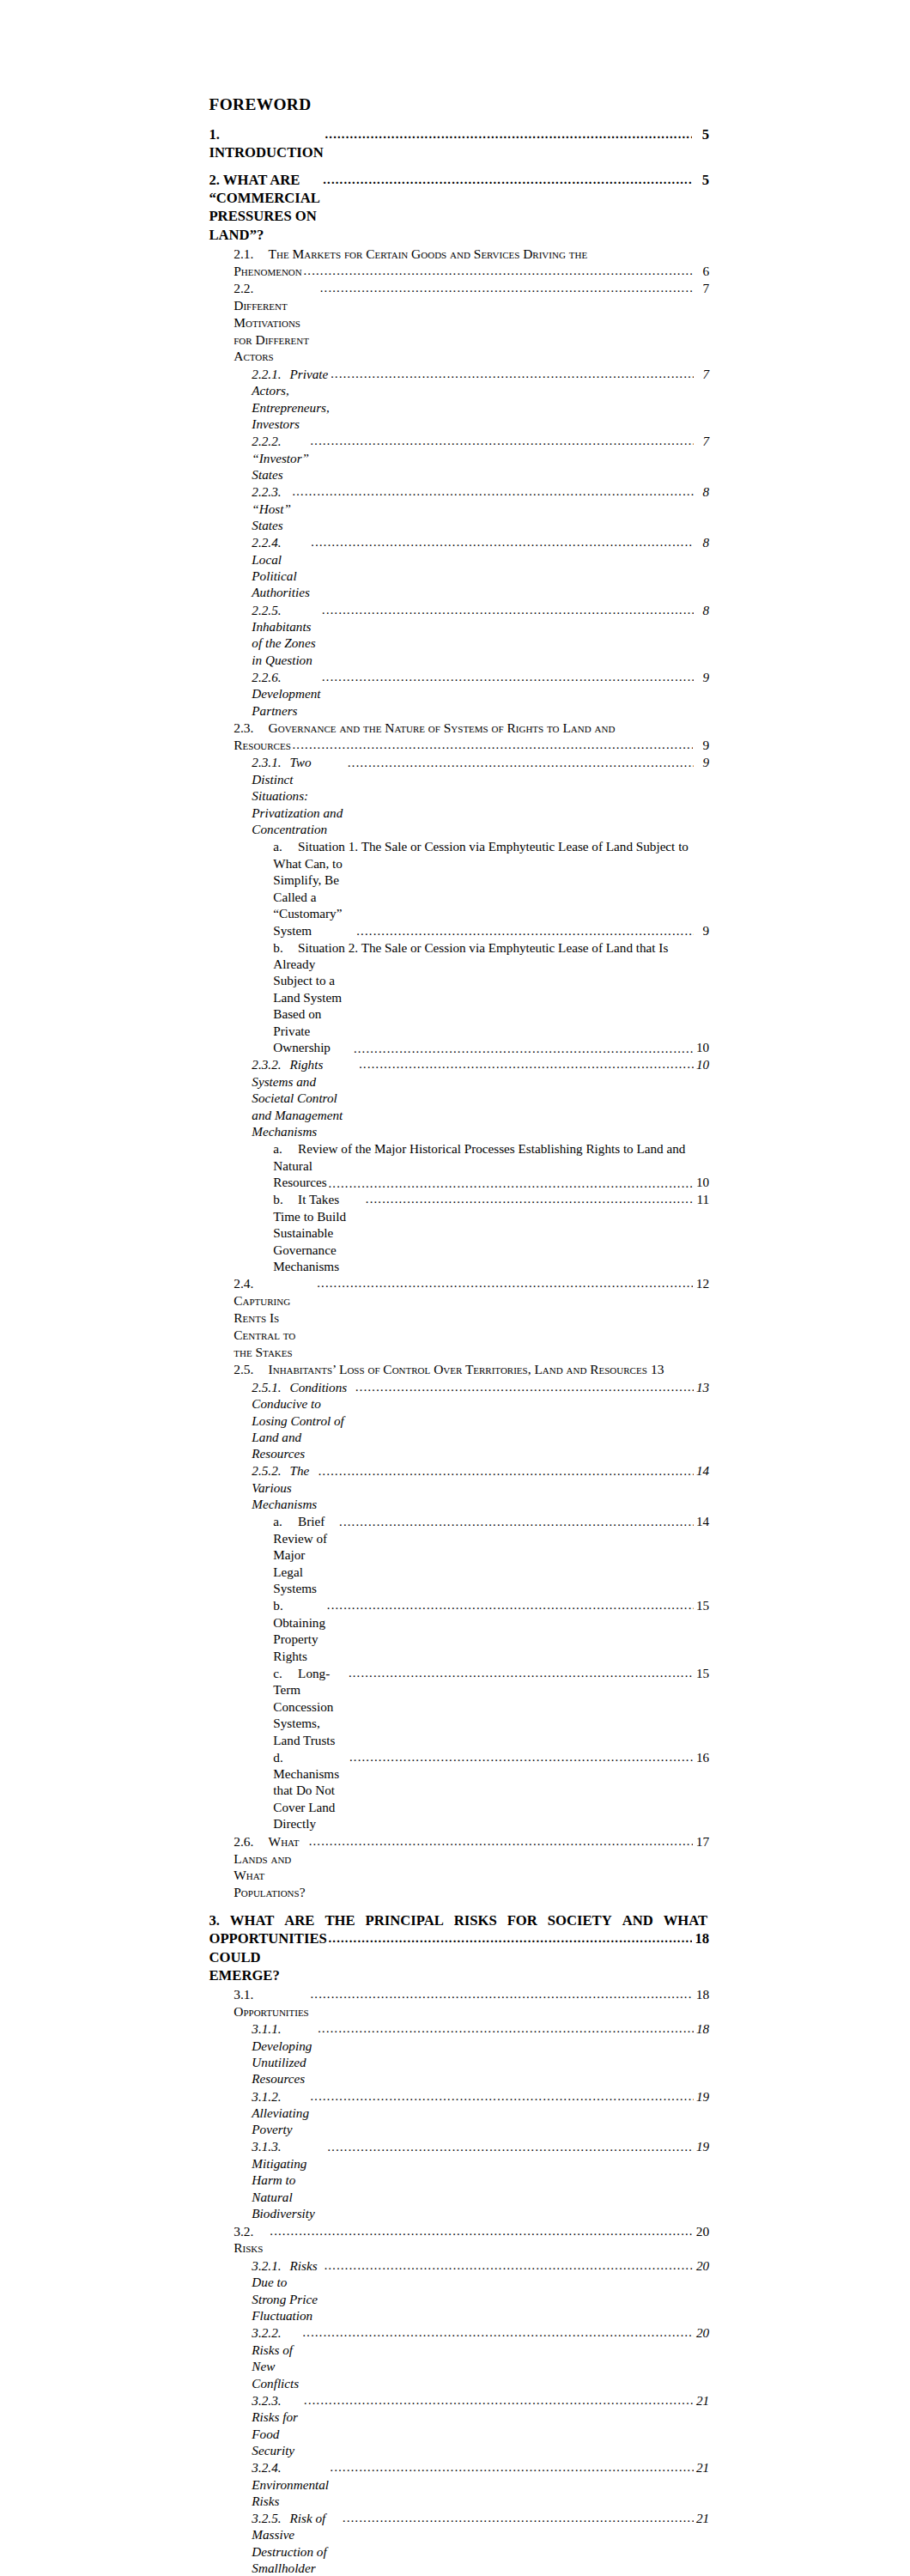FOREWORD
1. INTRODUCTION 5
2. WHAT ARE “COMMERCIAL PRESSURES ON LAND”? 5
2.1. The Markets for Certain Goods and Services Driving the
Phenomenon 6
2.2. Different Motivations for Different Actors 7
2.2.1. Private Actors, Entrepreneurs, Investors 7
2.2.2.“Investor” States 7
2.2.3.“Host” States 8
2.2.4. Local Political Authorities 8
2.2.5. Inhabitants of the Zones in Question 8
2.2.6. Development Partners 9
2.3. Governance and the Nature of Systems of Rights to Land and
Resources 9
2.3.1. Two Distinct Situations: Privatization and Concentration 9
a. Situation 1. The Sale or Cession via Emphyteutic Lease of Land Subject to
What Can, to Simplify, Be Called a “Customary” System 9
b. Situation 2. The Sale or Cession via Emphyteutic Lease of Land that Is Already
Subject to a Land System Based on Private Ownership 10
2.3.2. Rights Systems and Societal Control and Management Mechanisms 10
a. Review of the Major Historical Processes Establishing Rights to Land and
Natural Resources 10
b. It Takes Time to Build Sustainable Governance Mechanisms 11
2.4. Capturing Rents Is Central to the Stakes 12
2.5. Inhabitants’ Loss of Control Over Territories, Land and Resources 13
2.5.1. Conditions Conducive to Losing Control of Land and Resources 13
2.5.2. The Various Mechanisms 14
a. Brief Review of Major Legal Systems 14
b. Obtaining Property Rights 15
c. Long-Term Concession Systems, Land Trusts 15
d. Mechanisms that Do Not Cover Land Directly 16
2.6. What Lands and What Populations? 17
3. WHAT ARE THE PRINCIPAL RISKS FOR SOCIETY AND WHAT
OPPORTUNITIES COULD EMERGE? 18
3.1. Opportunities 18
3.1.1. Developing Unutilized Resources 18
3.1.2. Alleviating Poverty 19
3.1.3. Mitigating Harm to Natural Biodiversity 19
3.2. Risks 20
3.2.1. Risks Due to Strong Price Fluctuation 20
3.2.2. Risks of New Conflicts 20
3.2.3. Risks for Food Security 21
3.2.4. Environmental Risks 21
3.2.5. Risk of Massive Destruction of Smallholder Farming 21
2